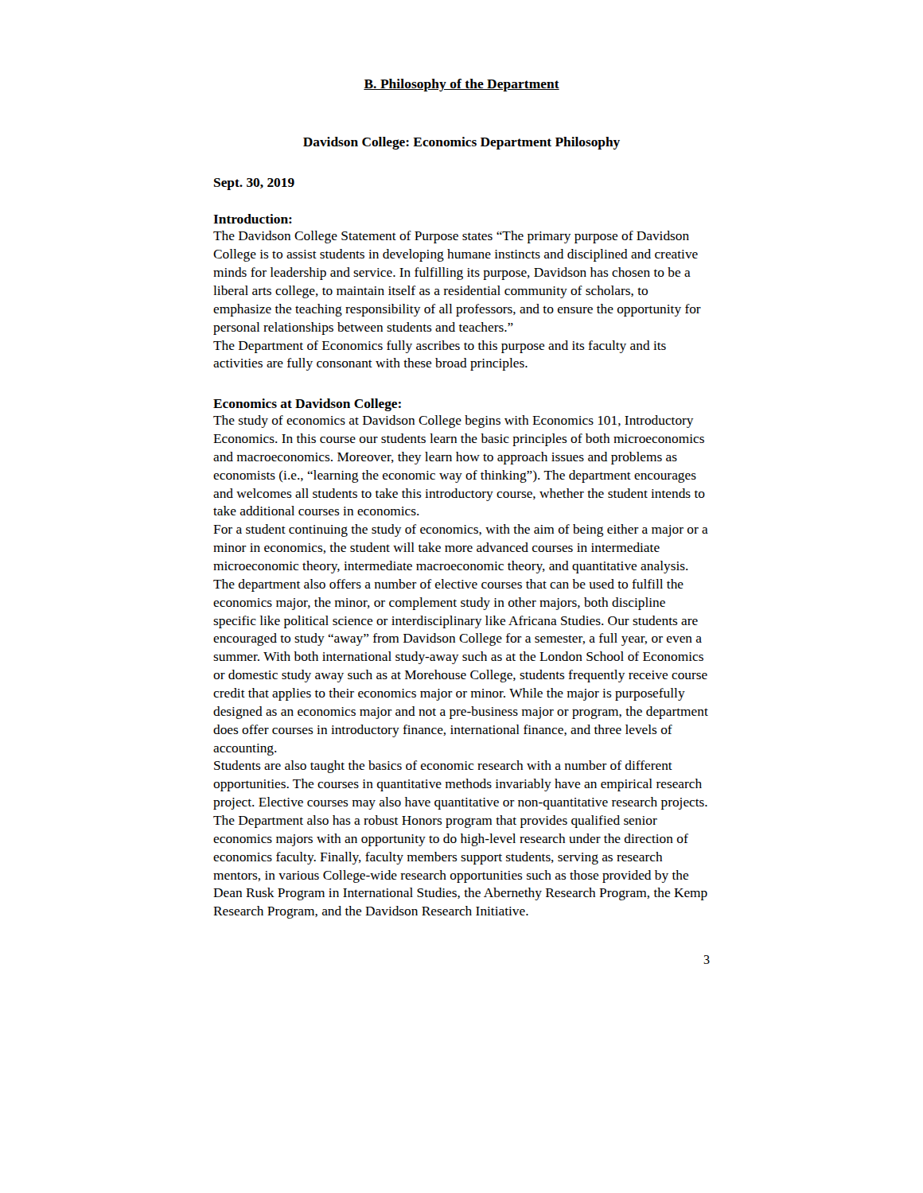B. Philosophy of the Department
Davidson College: Economics Department Philosophy
Sept. 30, 2019
Introduction:
The Davidson College Statement of Purpose states “The primary purpose of Davidson College is to assist students in developing humane instincts and disciplined and creative minds for leadership and service. In fulfilling its purpose, Davidson has chosen to be a liberal arts college, to maintain itself as a residential community of scholars, to emphasize the teaching responsibility of all professors, and to ensure the opportunity for personal relationships between students and teachers.”
The Department of Economics fully ascribes to this purpose and its faculty and its activities are fully consonant with these broad principles.
Economics at Davidson College:
The study of economics at Davidson College begins with Economics 101, Introductory Economics. In this course our students learn the basic principles of both microeconomics and macroeconomics. Moreover, they learn how to approach issues and problems as economists (i.e., “learning the economic way of thinking”). The department encourages and welcomes all students to take this introductory course, whether the student intends to take additional courses in economics.
For a student continuing the study of economics, with the aim of being either a major or a minor in economics, the student will take more advanced courses in intermediate microeconomic theory, intermediate macroeconomic theory, and quantitative analysis.
The department also offers a number of elective courses that can be used to fulfill the economics major, the minor, or complement study in other majors, both discipline specific like political science or interdisciplinary like Africana Studies. Our students are encouraged to study “away” from Davidson College for a semester, a full year, or even a summer. With both international study-away such as at the London School of Economics or domestic study away such as at Morehouse College, students frequently receive course credit that applies to their economics major or minor. While the major is purposefully designed as an economics major and not a pre-business major or program, the department does offer courses in introductory finance, international finance, and three levels of accounting.
Students are also taught the basics of economic research with a number of different opportunities. The courses in quantitative methods invariably have an empirical research project. Elective courses may also have quantitative or non-quantitative research projects. The Department also has a robust Honors program that provides qualified senior economics majors with an opportunity to do high-level research under the direction of economics faculty. Finally, faculty members support students, serving as research mentors, in various College-wide research opportunities such as those provided by the Dean Rusk Program in International Studies, the Abernethy Research Program, the Kemp Research Program, and the Davidson Research Initiative.
3